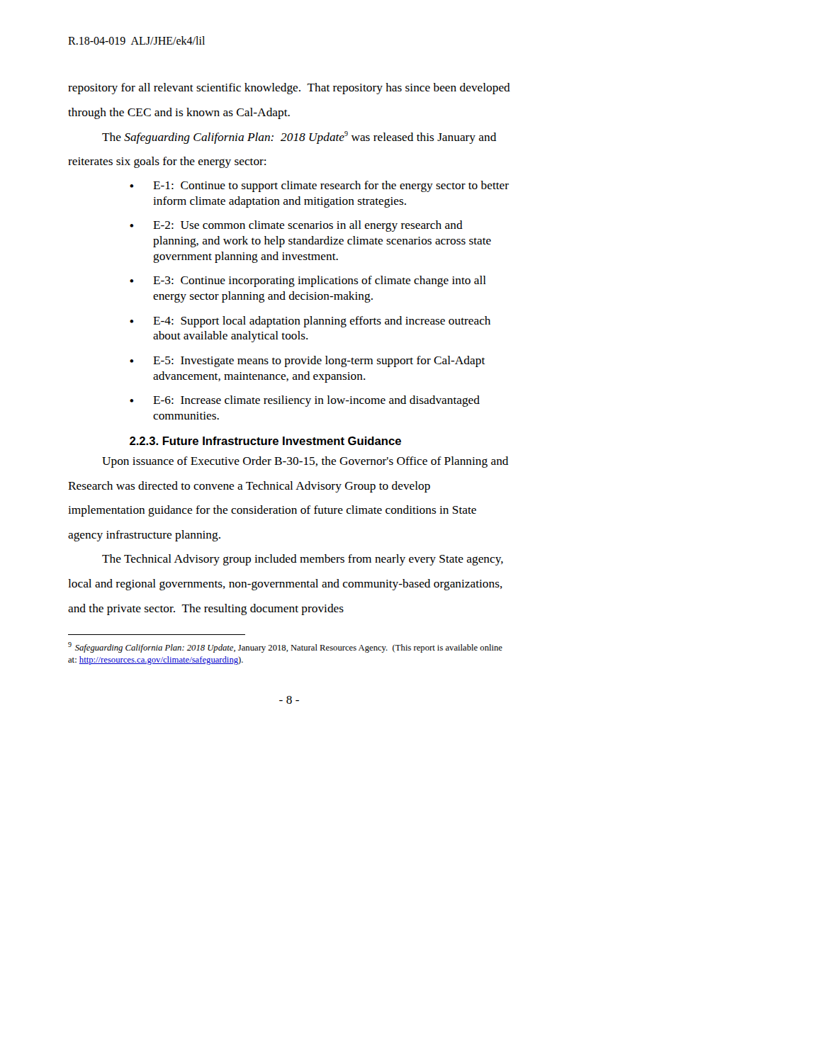R.18-04-019 ALJ/JHE/ek4/lil
repository for all relevant scientific knowledge. That repository has since been developed through the CEC and is known as Cal-Adapt.
The Safeguarding California Plan: 2018 Update9 was released this January and reiterates six goals for the energy sector:
E-1: Continue to support climate research for the energy sector to better inform climate adaptation and mitigation strategies.
E-2: Use common climate scenarios in all energy research and planning, and work to help standardize climate scenarios across state government planning and investment.
E-3: Continue incorporating implications of climate change into all energy sector planning and decision-making.
E-4: Support local adaptation planning efforts and increase outreach about available analytical tools.
E-5: Investigate means to provide long-term support for Cal-Adapt advancement, maintenance, and expansion.
E-6: Increase climate resiliency in low-income and disadvantaged communities.
2.2.3. Future Infrastructure Investment Guidance
Upon issuance of Executive Order B-30-15, the Governor's Office of Planning and Research was directed to convene a Technical Advisory Group to develop implementation guidance for the consideration of future climate conditions in State agency infrastructure planning.
The Technical Advisory group included members from nearly every State agency, local and regional governments, non-governmental and community-based organizations, and the private sector. The resulting document provides
9 Safeguarding California Plan: 2018 Update, January 2018, Natural Resources Agency. (This report is available online at: http://resources.ca.gov/climate/safeguarding).
- 8 -